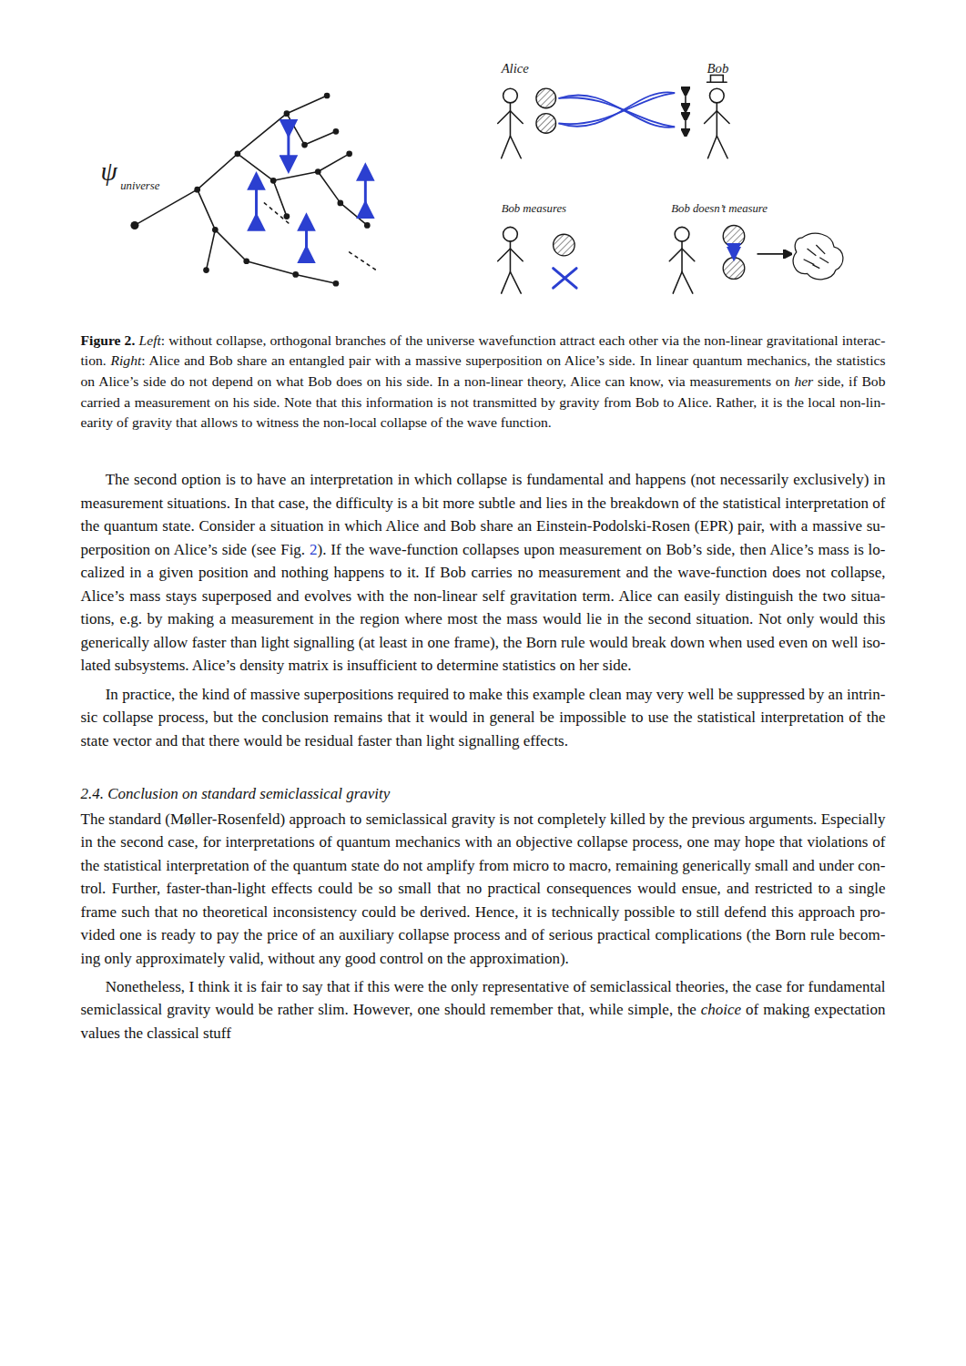Figure 2 schematic Left: a branching tree labelled psi universe with blue double-headed arrows between branches. Right: hand-drawn sketch of Alice and Bob sharing an entangled pair, with two cases: Bob measures, and Bob doesn't measure. ψ universe Alice Bob Bob measures Bob doesn’t measure
Figure 2. Left: without collapse, orthogonal branches of the universe wavefunction attract each other via the non-linear gravitational interaction. Right: Alice and Bob share an entangled pair with a massive superposition on Alice’s side. In linear quantum mechanics, the statistics on Alice’s side do not depend on what Bob does on his side. In a non-linear theory, Alice can know, via measurements on her side, if Bob carried a measurement on his side. Note that this information is not transmitted by gravity from Bob to Alice. Rather, it is the local non-linearity of gravity that allows to witness the non-local collapse of the wave function.
The second option is to have an interpretation in which collapse is fundamental and happens (not necessarily exclusively) in measurement situations. In that case, the difficulty is a bit more subtle and lies in the breakdown of the statistical interpretation of the quantum state. Consider a situation in which Alice and Bob share an Einstein-Podolski-Rosen (EPR) pair, with a massive superposition on Alice’s side (see Fig. 2). If the wave-function collapses upon measurement on Bob’s side, then Alice’s mass is localized in a given position and nothing happens to it. If Bob carries no measurement and the wave-function does not collapse, Alice’s mass stays superposed and evolves with the non-linear self gravitation term. Alice can easily distinguish the two situations, e.g. by making a measurement in the region where most the mass would lie in the second situation. Not only would this generically allow faster than light signalling (at least in one frame), the Born rule would break down when used even on well isolated subsystems. Alice’s density matrix is insufficient to determine statistics on her side.
In practice, the kind of massive superpositions required to make this example clean may very well be suppressed by an intrinsic collapse process, but the conclusion remains that it would in general be impossible to use the statistical interpretation of the state vector and that there would be residual faster than light signalling effects.
2.4. Conclusion on standard semiclassical gravity
The standard (Møller-Rosenfeld) approach to semiclassical gravity is not completely killed by the previous arguments. Especially in the second case, for interpretations of quantum mechanics with an objective collapse process, one may hope that violations of the statistical interpretation of the quantum state do not amplify from micro to macro, remaining generically small and under control. Further, faster-than-light effects could be so small that no practical consequences would ensue, and restricted to a single frame such that no theoretical inconsistency could be derived. Hence, it is technically possible to still defend this approach provided one is ready to pay the price of an auxiliary collapse process and of serious practical complications (the Born rule becoming only approximately valid, without any good control on the approximation).
Nonetheless, I think it is fair to say that if this were the only representative of semiclassical theories, the case for fundamental semiclassical gravity would be rather slim. However, one should remember that, while simple, the choice of making expectation values the classical stuff